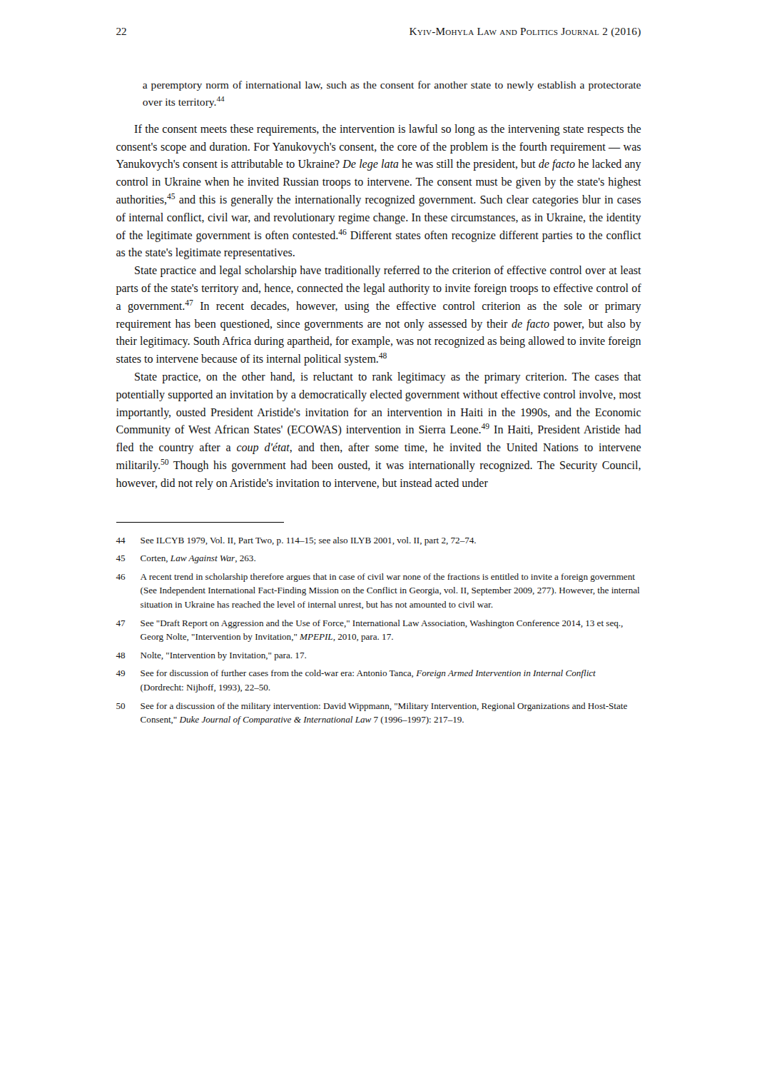22 Kyiv-Mohyla Law and Politics Journal 2 (2016)
a peremptory norm of international law, such as the consent for another state to newly establish a protectorate over its territory.44
If the consent meets these requirements, the intervention is lawful so long as the intervening state respects the consent's scope and duration. For Yanukovych's consent, the core of the problem is the fourth requirement — was Yanukovych's consent is attributable to Ukraine? De lege lata he was still the president, but de facto he lacked any control in Ukraine when he invited Russian troops to intervene. The consent must be given by the state's highest authorities,45 and this is generally the internationally recognized government. Such clear categories blur in cases of internal conflict, civil war, and revolutionary regime change. In these circumstances, as in Ukraine, the identity of the legitimate government is often contested.46 Different states often recognize different parties to the conflict as the state's legitimate representatives.
State practice and legal scholarship have traditionally referred to the criterion of effective control over at least parts of the state's territory and, hence, connected the legal authority to invite foreign troops to effective control of a government.47 In recent decades, however, using the effective control criterion as the sole or primary requirement has been questioned, since governments are not only assessed by their de facto power, but also by their legitimacy. South Africa during apartheid, for example, was not recognized as being allowed to invite foreign states to intervene because of its internal political system.48
State practice, on the other hand, is reluctant to rank legitimacy as the primary criterion. The cases that potentially supported an invitation by a democratically elected government without effective control involve, most importantly, ousted President Aristide's invitation for an intervention in Haiti in the 1990s, and the Economic Community of West African States' (ECOWAS) intervention in Sierra Leone.49 In Haiti, President Aristide had fled the country after a coup d'état, and then, after some time, he invited the United Nations to intervene militarily.50 Though his government had been ousted, it was internationally recognized. The Security Council, however, did not rely on Aristide's invitation to intervene, but instead acted under
44 See ILCYB 1979, Vol. II, Part Two, p. 114–15; see also ILYB 2001, vol. II, part 2, 72–74.
45 Corten, Law Against War, 263.
46 A recent trend in scholarship therefore argues that in case of civil war none of the fractions is entitled to invite a foreign government (See Independent International Fact-Finding Mission on the Conflict in Georgia, vol. II, September 2009, 277). However, the internal situation in Ukraine has reached the level of internal unrest, but has not amounted to civil war.
47 See "Draft Report on Aggression and the Use of Force," International Law Association, Washington Conference 2014, 13 et seq., Georg Nolte, "Intervention by Invitation," MPEPIL, 2010, para. 17.
48 Nolte, "Intervention by Invitation," para. 17.
49 See for discussion of further cases from the cold-war era: Antonio Tanca, Foreign Armed Intervention in Internal Conflict (Dordrecht: Nijhoff, 1993), 22–50.
50 See for a discussion of the military intervention: David Wippmann, "Military Intervention, Regional Organizations and Host-State Consent," Duke Journal of Comparative & International Law 7 (1996–1997): 217–19.